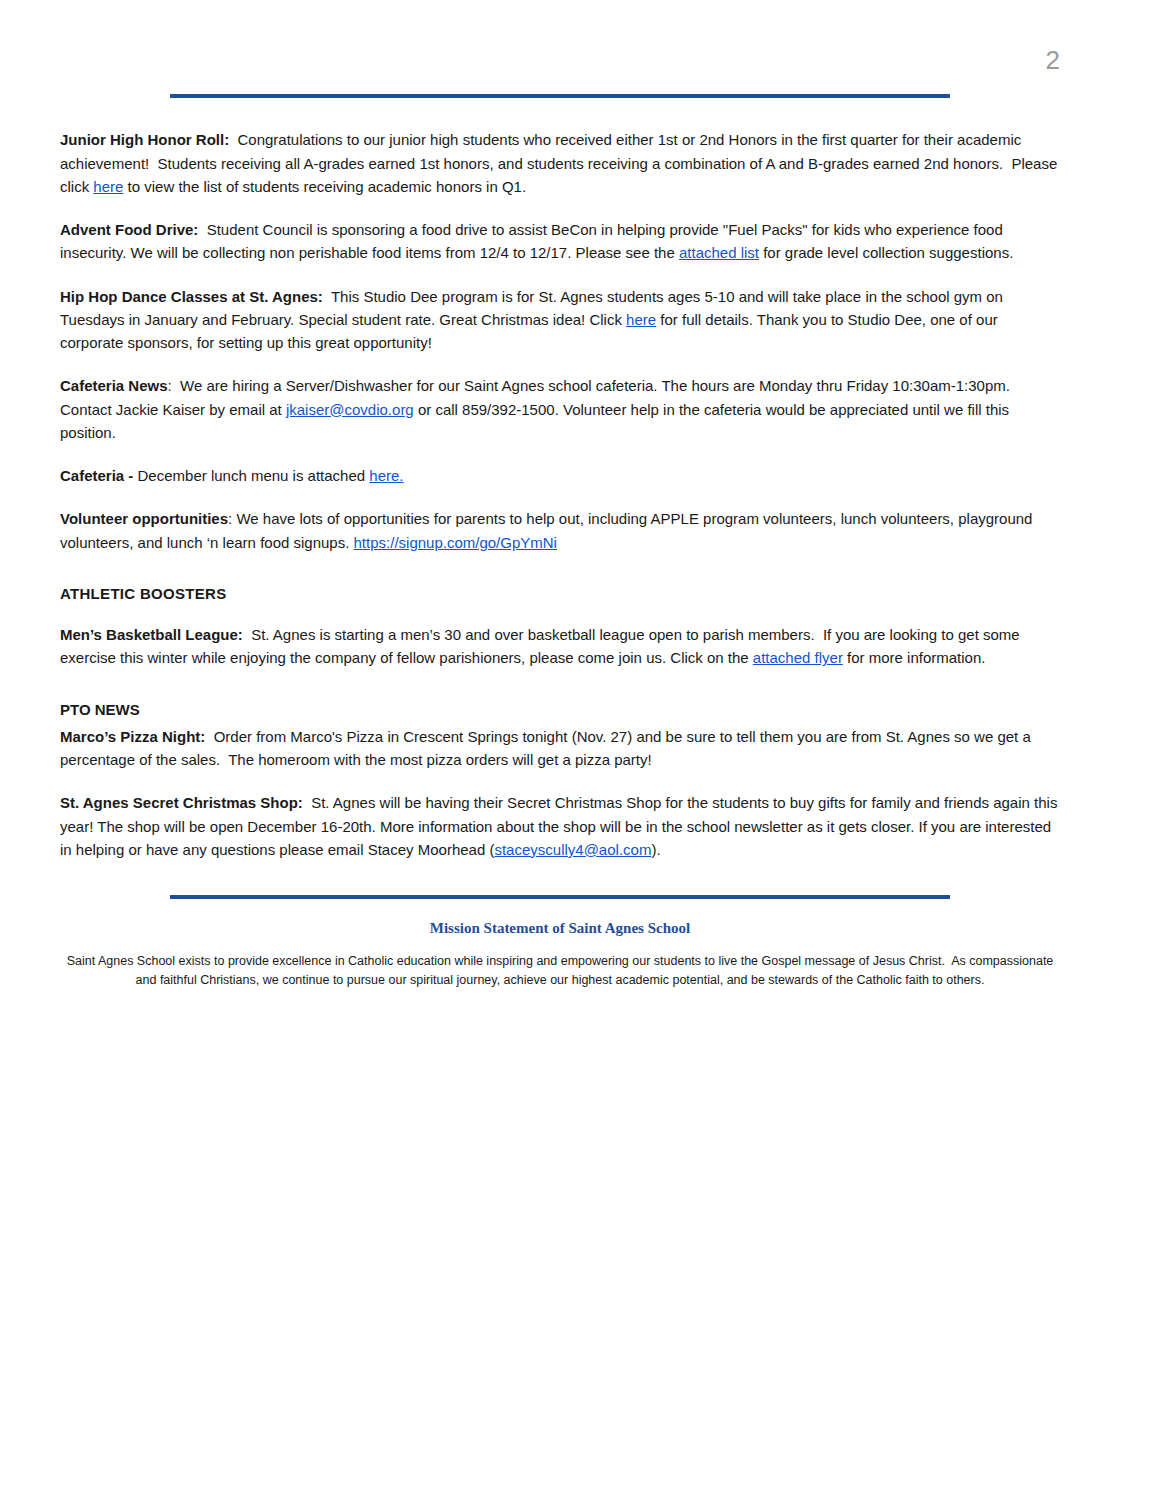2
Junior High Honor Roll: Congratulations to our junior high students who received either 1st or 2nd Honors in the first quarter for their academic achievement! Students receiving all A-grades earned 1st honors, and students receiving a combination of A and B-grades earned 2nd honors. Please click here to view the list of students receiving academic honors in Q1.
Advent Food Drive: Student Council is sponsoring a food drive to assist BeCon in helping provide "Fuel Packs" for kids who experience food insecurity. We will be collecting non perishable food items from 12/4 to 12/17. Please see the attached list for grade level collection suggestions.
Hip Hop Dance Classes at St. Agnes: This Studio Dee program is for St. Agnes students ages 5-10 and will take place in the school gym on Tuesdays in January and February. Special student rate. Great Christmas idea! Click here for full details. Thank you to Studio Dee, one of our corporate sponsors, for setting up this great opportunity!
Cafeteria News: We are hiring a Server/Dishwasher for our Saint Agnes school cafeteria. The hours are Monday thru Friday 10:30am-1:30pm. Contact Jackie Kaiser by email at jkaiser@covdio.org or call 859/392-1500. Volunteer help in the cafeteria would be appreciated until we fill this position.
Cafeteria - December lunch menu is attached here.
Volunteer opportunities: We have lots of opportunities for parents to help out, including APPLE program volunteers, lunch volunteers, playground volunteers, and lunch ‘n learn food signups. https://signup.com/go/GpYmNi
ATHLETIC BOOSTERS
Men’s Basketball League: St. Agnes is starting a men’s 30 and over basketball league open to parish members. If you are looking to get some exercise this winter while enjoying the company of fellow parishioners, please come join us. Click on the attached flyer for more information.
PTO NEWS
Marco’s Pizza Night: Order from Marco's Pizza in Crescent Springs tonight (Nov. 27) and be sure to tell them you are from St. Agnes so we get a percentage of the sales. The homeroom with the most pizza orders will get a pizza party!
St. Agnes Secret Christmas Shop: St. Agnes will be having their Secret Christmas Shop for the students to buy gifts for family and friends again this year! The shop will be open December 16-20th. More information about the shop will be in the school newsletter as it gets closer. If you are interested in helping or have any questions please email Stacey Moorhead (staceyscully4@aol.com).
Mission Statement of Saint Agnes School
Saint Agnes School exists to provide excellence in Catholic education while inspiring and empowering our students to live the Gospel message of Jesus Christ. As compassionate and faithful Christians, we continue to pursue our spiritual journey, achieve our highest academic potential, and be stewards of the Catholic faith to others.